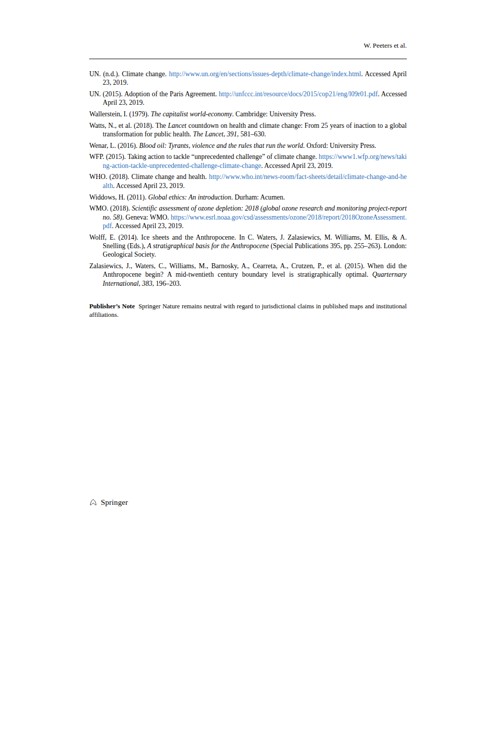W. Peeters et al.
UN. (n.d.). Climate change. http://www.un.org/en/sections/issues-depth/climate-change/index.html. Accessed April 23, 2019.
UN. (2015). Adoption of the Paris Agreement. http://unfccc.int/resource/docs/2015/cop21/eng/l09r01.pdf. Accessed April 23, 2019.
Wallerstein, I. (1979). The capitalist world-economy. Cambridge: University Press.
Watts, N., et al. (2018). The Lancet countdown on health and climate change: From 25 years of inaction to a global transformation for public health. The Lancet, 391, 581–630.
Wenar, L. (2016). Blood oil: Tyrants, violence and the rules that run the world. Oxford: University Press.
WFP. (2015). Taking action to tackle “unprecedented challenge” of climate change. https://www1.wfp.org/news/taking-action-tackle-unprecedented-challenge-climate-change. Accessed April 23, 2019.
WHO. (2018). Climate change and health. http://www.who.int/news-room/fact-sheets/detail/climate-change-and-health. Accessed April 23, 2019.
Widdows, H. (2011). Global ethics: An introduction. Durham: Acumen.
WMO. (2018). Scientific assessment of ozone depletion: 2018 (global ozone research and monitoring project-report no. 58). Geneva: WMO. https://www.esrl.noaa.gov/csd/assessments/ozone/2018/report/2018OzoneAssessment.pdf. Accessed April 23, 2019.
Wolff, E. (2014). Ice sheets and the Anthropocene. In C. Waters, J. Zalasiewics, M. Williams, M. Ellis, & A. Snelling (Eds.), A stratigraphical basis for the Anthropocene (Special Publications 395, pp. 255–263). London: Geological Society.
Zalasiewics, J., Waters, C., Williams, M., Barnosky, A., Cearreta, A., Crutzen, P., et al. (2015). When did the Anthropocene begin? A mid-twentieth century boundary level is stratigraphically optimal. Quarternary International, 383, 196–203.
Publisher’s Note Springer Nature remains neutral with regard to jurisdictional claims in published maps and institutional affiliations.
Springer